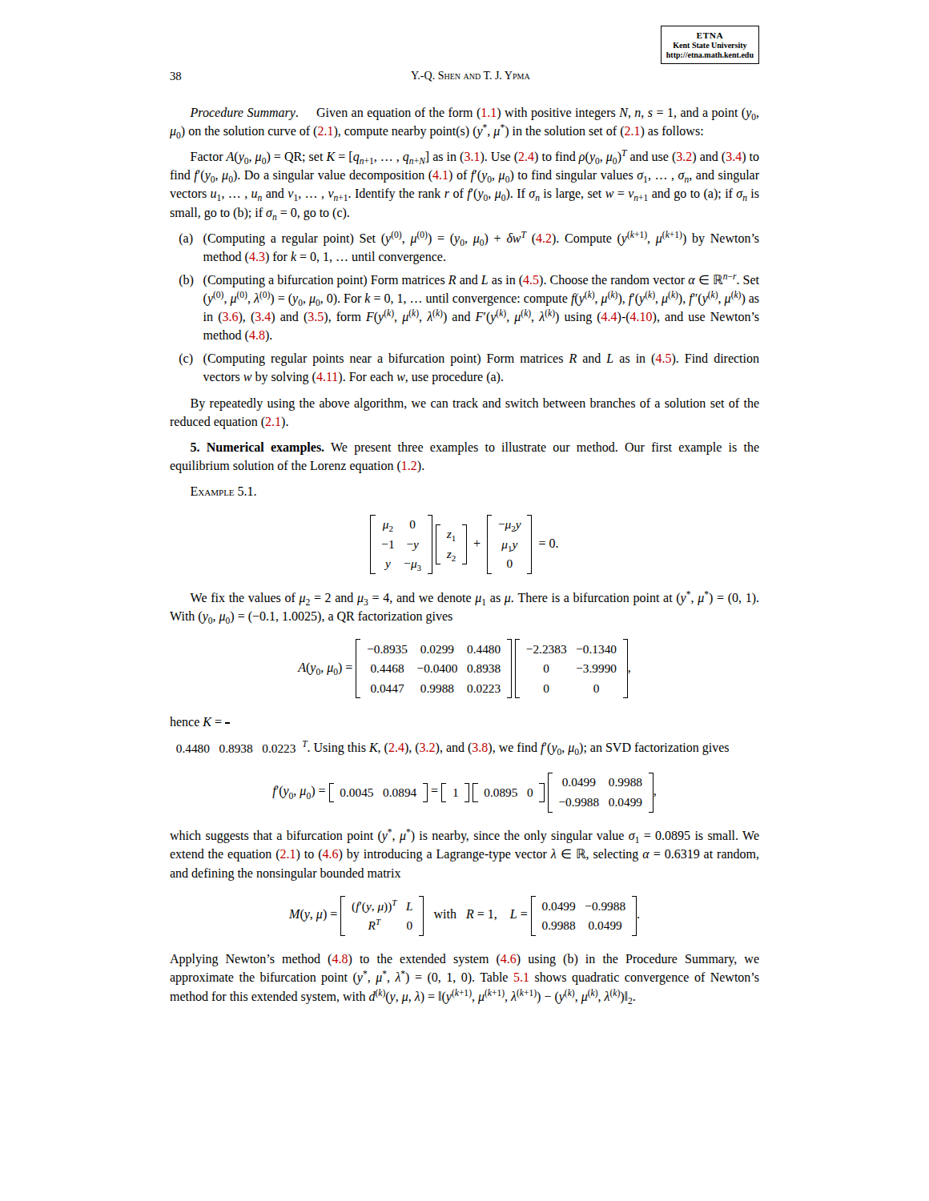ETNA
Kent State University
http://etna.math.kent.edu
38
Y.-Q. Shen and T. J. Ypma
Procedure Summary. Given an equation of the form (1.1) with positive integers N, n, s = 1, and a point (y0, μ0) on the solution curve of (2.1), compute nearby point(s) (y*, μ*) in the solution set of (2.1) as follows:
Factor A(y0, μ0) = QR; set K = [qn+1, … , qn+N] as in (3.1). Use (2.4) to find ρ(y0, μ0)T and use (3.2) and (3.4) to find f′(y0, μ0). Do a singular value decomposition (4.1) of f′(y0, μ0) to find singular values σ1, … , σn, and singular vectors u1, … , un and v1, … , vn+1. Identify the rank r of f′(y0, μ0). If σn is large, set w = vn+1 and go to (a); if σn is small, go to (b); if σn = 0, go to (c).
(a) (Computing a regular point) Set (y(0), μ(0)) = (y0, μ0) + δwT (4.2). Compute (y(k+1), μ(k+1)) by Newton’s method (4.3) for k = 0, 1, … until convergence.
(b) (Computing a bifurcation point) Form matrices R and L as in (4.5). Choose the random vector α ∈ ℝn−r. Set (y(0), μ(0), λ(0)) = (y0, μ0, 0). For k = 0, 1, … until convergence: compute f(y(k), μ(k)), f′(y(k), μ(k)), f″(y(k), μ(k)) as in (3.6), (3.4) and (3.5), form F(y(k), μ(k), λ(k)) and F′(y(k), μ(k), λ(k)) using (4.4)-(4.10), and use Newton’s method (4.8).
(c) (Computing regular points near a bifurcation point) Form matrices R and L as in (4.5). Find direction vectors w by solving (4.11). For each w, use procedure (a).
By repeatedly using the above algorithm, we can track and switch between branches of a solution set of the reduced equation (2.1).
5. Numerical examples. We present three examples to illustrate our method. Our first example is the equilibrium solution of the Lorenz equation (1.2).
Example 5.1.
| μ 2 | 0 |
| −1 | − y |
| y | − μ 3 |
| z 1 |
| z 2 |
+
| − μ 2 y |
| μ 1 y |
| 0 |
= 0.
We fix the values of μ2 = 2 and μ3 = 4, and we denote μ1 as μ. There is a bifurcation point at (y*, μ*) = (0, 1). With (y0, μ0) = (−0.1, 1.0025), a QR factorization gives
A(y0, μ0) =
| −0.8935 | 0.0299 | 0.4480 |
| 0.4468 | −0.0400 | 0.8938 |
| 0.0447 | 0.9988 | 0.0223 |
| −2.2383 | −0.1340 |
| 0 | −3.9990 |
| 0 | 0 |
,
hence K =
| 0.4480 | 0.8938 | 0.0223 |
T. Using this K, (2.4), (3.2), and (3.8), we find f′(y0, μ0); an SVD factorization gives
f′(y0, μ0) =
| 0.0045 | 0.0894 |
=
| 1 |
| 0.0895 | 0 |
| 0.0499 | 0.9988 |
| −0.9988 | 0.0499 |
,
which suggests that a bifurcation point (y*, μ*) is nearby, since the only singular value σ1 = 0.0895 is small. We extend the equation (2.1) to (4.6) by introducing a Lagrange-type vector λ ∈ ℝ, selecting α = 0.6319 at random, and defining the nonsingular bounded matrix
M(y, μ) =
| ( f ′( y , μ )) T | L |
| R T | 0 |
with R = 1, L =
| 0.0499 | −0.9988 |
| 0.9988 | 0.0499 |
.
Applying Newton’s method (4.8) to the extended system (4.6) using (b) in the Procedure Summary, we approximate the bifurcation point (y*, μ*, λ*) = (0, 1, 0). Table 5.1 shows quadratic convergence of Newton’s method for this extended system, with d(k)(y, μ, λ) = ‖(y(k+1), μ(k+1), λ(k+1)) − (y(k), μ(k), λ(k))‖2.